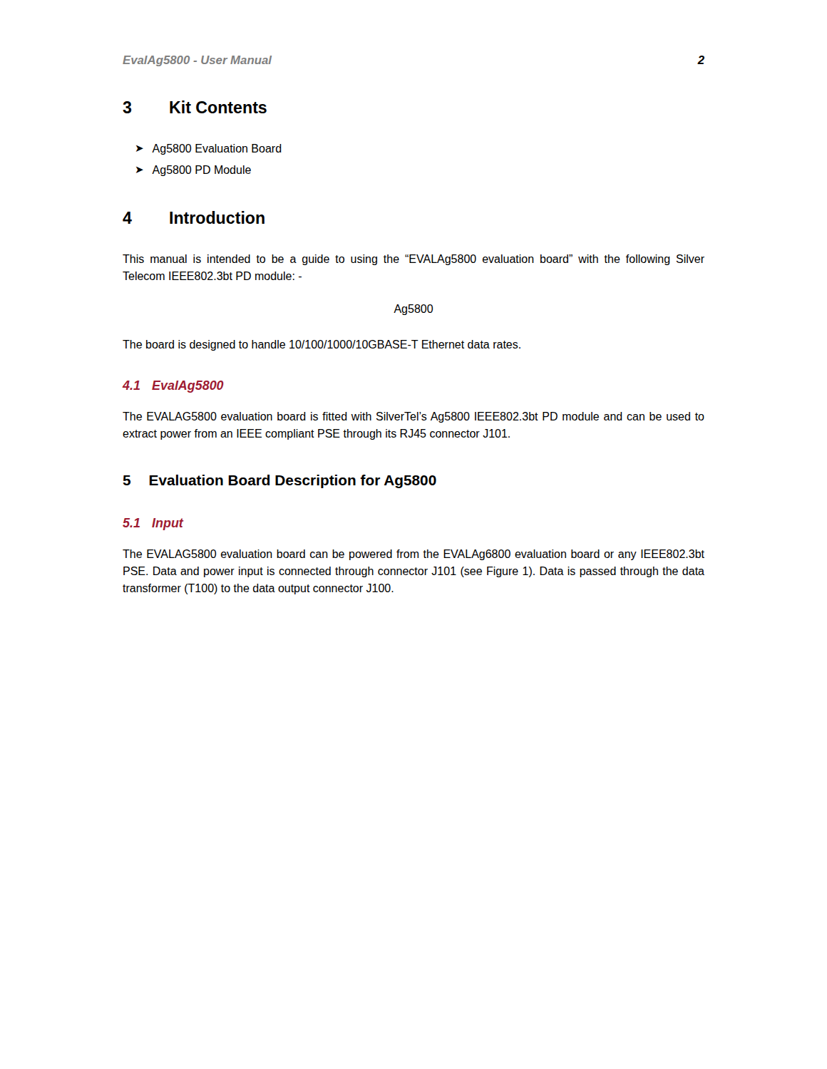EvalAg5800 - User Manual 2
3 Kit Contents
Ag5800 Evaluation Board
Ag5800 PD Module
4 Introduction
This manual is intended to be a guide to using the “EVALAg5800 evaluation board” with the following Silver Telecom IEEE802.3bt PD module: -
Ag5800
The board is designed to handle 10/100/1000/10GBASE-T Ethernet data rates.
4.1 EvalAg5800
The EVALAG5800 evaluation board is fitted with SilverTel’s Ag5800 IEEE802.3bt PD module and can be used to extract power from an IEEE compliant PSE through its RJ45 connector J101.
5 Evaluation Board Description for Ag5800
5.1 Input
The EVALAG5800 evaluation board can be powered from the EVALAg6800 evaluation board or any IEEE802.3bt PSE. Data and power input is connected through connector J101 (see Figure 1). Data is passed through the data transformer (T100) to the data output connector J100.